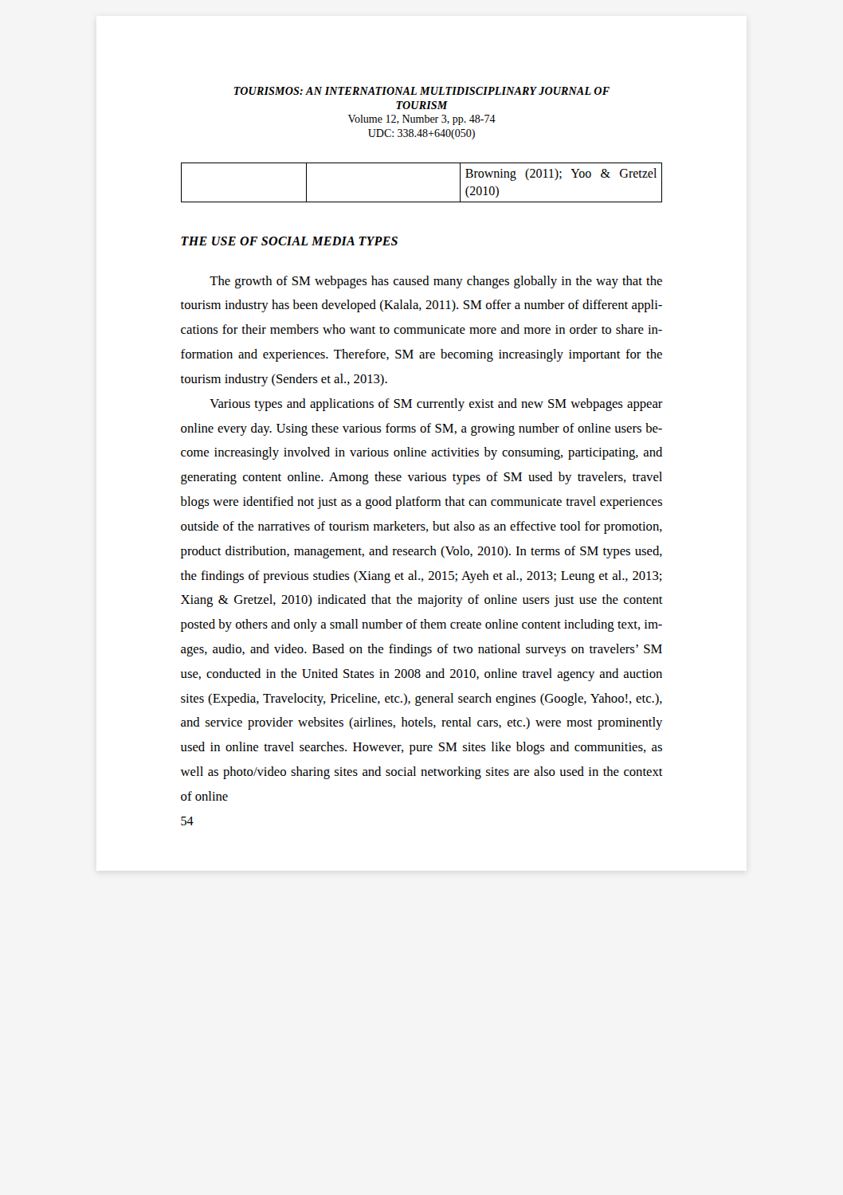TOURISMOS: AN INTERNATIONAL MULTIDISCIPLINARY JOURNAL OF
TOURISM
Volume 12, Number 3, pp. 48-74
UDC: 338.48+640(050)
| | | Browning (2011); Yoo & Gretzel (2010) |
THE USE OF SOCIAL MEDIA TYPES
The growth of SM webpages has caused many changes globally in the way that the tourism industry has been developed (Kalala, 2011). SM offer a number of different applications for their members who want to communicate more and more in order to share information and experiences. Therefore, SM are becoming increasingly important for the tourism industry (Senders et al., 2013).
Various types and applications of SM currently exist and new SM webpages appear online every day. Using these various forms of SM, a growing number of online users become increasingly involved in various online activities by consuming, participating, and generating content online. Among these various types of SM used by travelers, travel blogs were identified not just as a good platform that can communicate travel experiences outside of the narratives of tourism marketers, but also as an effective tool for promotion, product distribution, management, and research (Volo, 2010). In terms of SM types used, the findings of previous studies (Xiang et al., 2015; Ayeh et al., 2013; Leung et al., 2013; Xiang & Gretzel, 2010) indicated that the majority of online users just use the content posted by others and only a small number of them create online content including text, images, audio, and video. Based on the findings of two national surveys on travelers’ SM use, conducted in the United States in 2008 and 2010, online travel agency and auction sites (Expedia, Travelocity, Priceline, etc.), general search engines (Google, Yahoo!, etc.), and service provider websites (airlines, hotels, rental cars, etc.) were most prominently used in online travel searches. However, pure SM sites like blogs and communities, as well as photo/video sharing sites and social networking sites are also used in the context of online
54